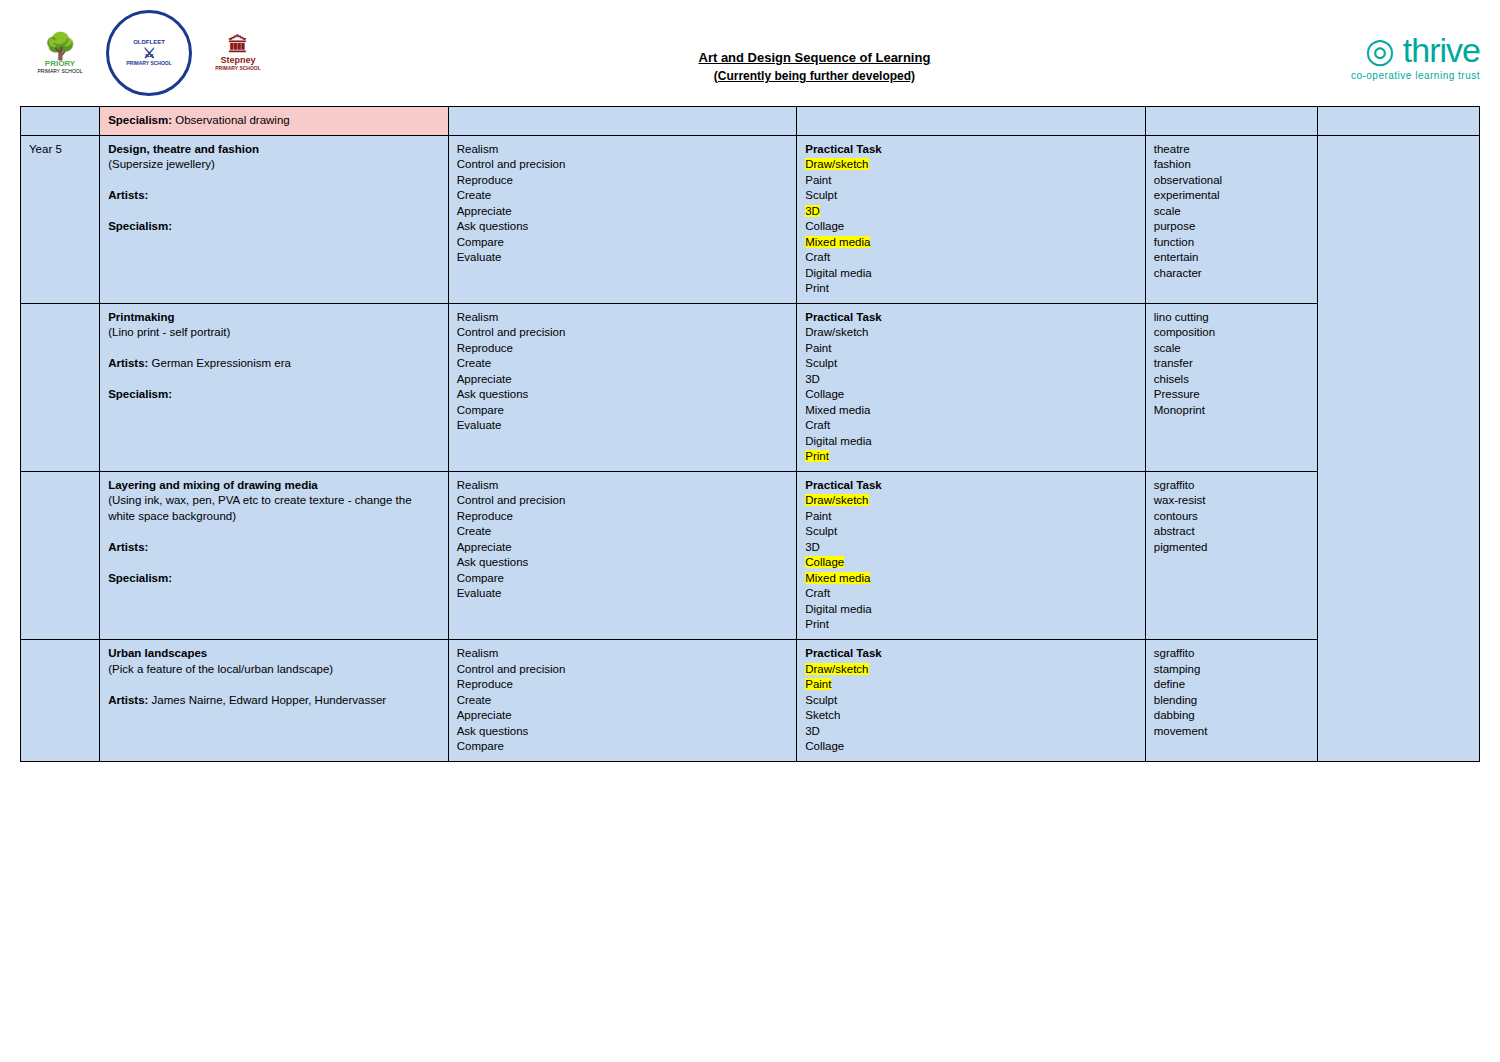🌳
PRIORY
PRIMARY SCHOOL
OLDFLEET
⚔
PRIMARY SCHOOL
🏛
Stepney
PRIMARY SCHOOL
Art and Design Sequence of Learning
(Currently being further developed)
◎ thrive
co-operative learning trust
| | Specialism: Observational drawing | | | | |
| Year 5 | Design, theatre and fashion (Supersize jewellery) Artists: Specialism: | Realism Control and precision Reproduce Create Appreciate Ask questions Compare Evaluate | Practical Task Draw/sketch Paint Sculpt 3D Collage Mixed media Craft Digital media Print | theatre fashion observational experimental scale purpose function entertain character | |
| | Printmaking (Lino print - self portrait) Artists: German Expressionism era Specialism: | Realism Control and precision Reproduce Create Appreciate Ask questions Compare Evaluate | Practical Task Draw/sketch Paint Sculpt 3D Collage Mixed media Craft Digital media Print | lino cutting composition scale transfer chisels Pressure Monoprint |
| | Layering and mixing of drawing media (Using ink, wax, pen, PVA etc to create texture - change the white space background) Artists: Specialism: | Realism Control and precision Reproduce Create Appreciate Ask questions Compare Evaluate | Practical Task Draw/sketch Paint Sculpt 3D Collage Mixed media Craft Digital media Print | sgraffito wax-resist contours abstract pigmented |
| | Urban landscapes (Pick a feature of the local/urban landscape) Artists: James Nairne, Edward Hopper, Hundervasser | Realism Control and precision Reproduce Create Appreciate Ask questions Compare | Practical Task Draw/sketch Paint Sculpt Sketch 3D Collage | sgraffito stamping define blending dabbing movement |